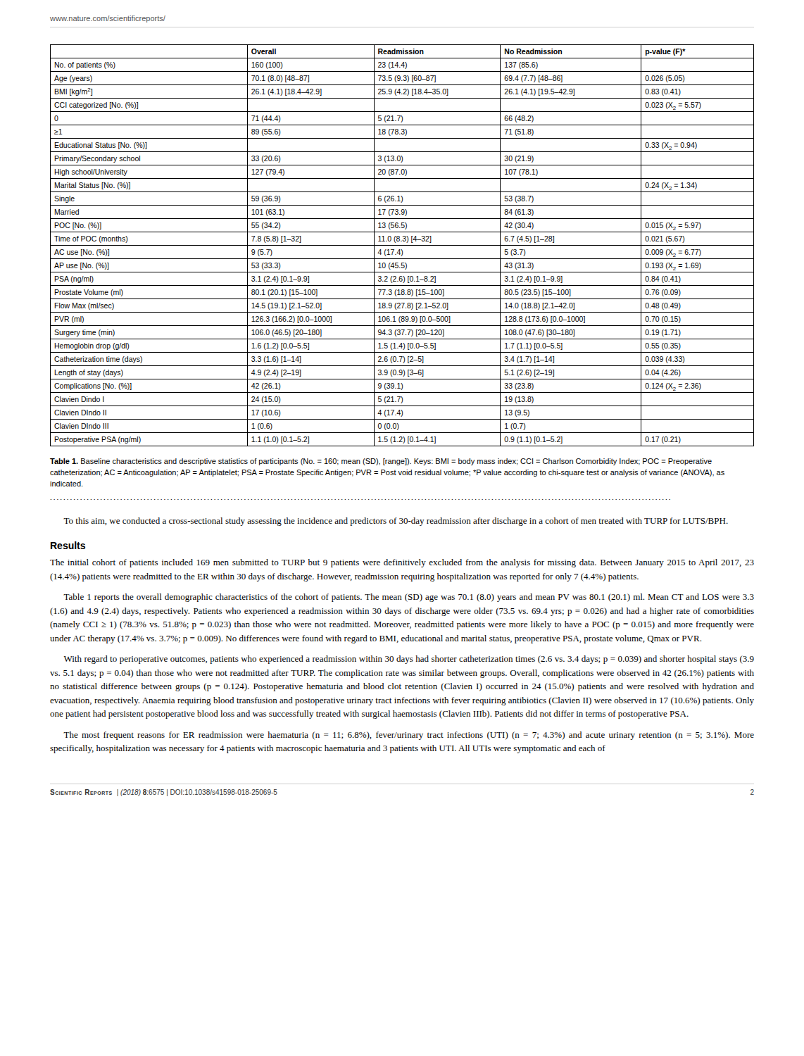www.nature.com/scientificreports/
| | Overall | Readmission | No Readmission | p-value (F)* |
| --- | --- | --- | --- | --- |
| No. of patients (%) | 160 (100) | 23 (14.4) | 137 (85.6) | |
| Age (years) | 70.1 (8.0) [48–87] | 73.5 (9.3) [60–87] | 69.4 (7.7) [48–86] | 0.026 (5.05) |
| BMI [kg/m 2 ] | 26.1 (4.1) [18.4–42.9] | 25.9 (4.2) [18.4–35.0] | 26.1 (4.1) [19.5–42.9] | 0.83 (0.41) |
| CCI categorized [No. (%)] | | | | 0.023 (X 2 = 5.57) |
| 0 | 71 (44.4) | 5 (21.7) | 66 (48.2) | |
| ≥1 | 89 (55.6) | 18 (78.3) | 71 (51.8) | |
| Educational Status [No. (%)] | | | | 0.33 (X 2 = 0.94) |
| Primary/Secondary school | 33 (20.6) | 3 (13.0) | 30 (21.9) | |
| High school/University | 127 (79.4) | 20 (87.0) | 107 (78.1) | |
| Marital Status [No. (%)] | | | | 0.24 (X 2 = 1.34) |
| Single | 59 (36.9) | 6 (26.1) | 53 (38.7) | |
| Married | 101 (63.1) | 17 (73.9) | 84 (61.3) | |
| POC [No. (%)] | 55 (34.2) | 13 (56.5) | 42 (30.4) | 0.015 (X 2 = 5.97) |
| Time of POC (months) | 7.8 (5.8) [1–32] | 11.0 (8.3) [4–32] | 6.7 (4.5) [1–28] | 0.021 (5.67) |
| AC use [No. (%)] | 9 (5.7) | 4 (17.4) | 5 (3.7) | 0.009 (X 2 = 6.77) |
| AP use [No. (%)] | 53 (33.3) | 10 (45.5) | 43 (31.3) | 0.193 (X 2 = 1.69) |
| PSA (ng/ml) | 3.1 (2.4) [0.1–9.9] | 3.2 (2.6) [0.1–8.2] | 3.1 (2.4) [0.1–9.9] | 0.84 (0.41) |
| Prostate Volume (ml) | 80.1 (20.1) [15–100] | 77.3 (18.8) [15–100] | 80.5 (23.5) [15–100] | 0.76 (0.09) |
| Flow Max (ml/sec) | 14.5 (19.1) [2.1–52.0] | 18.9 (27.8) [2.1–52.0] | 14.0 (18.8) [2.1–42.0] | 0.48 (0.49) |
| PVR (ml) | 126.3 (166.2) [0.0–1000] | 106.1 (89.9) [0.0–500] | 128.8 (173.6) [0.0–1000] | 0.70 (0.15) |
| Surgery time (min) | 106.0 (46.5) [20–180] | 94.3 (37.7) [20–120] | 108.0 (47.6) [30–180] | 0.19 (1.71) |
| Hemoglobin drop (g/dl) | 1.6 (1.2) [0.0–5.5] | 1.5 (1.4) [0.0–5.5] | 1.7 (1.1) [0.0–5.5] | 0.55 (0.35) |
| Catheterization time (days) | 3.3 (1.6) [1–14] | 2.6 (0.7) [2–5] | 3.4 (1.7) [1–14] | 0.039 (4.33) |
| Length of stay (days) | 4.9 (2.4) [2–19] | 3.9 (0.9) [3–6] | 5.1 (2.6) [2–19] | 0.04 (4.26) |
| Complications [No. (%)] | 42 (26.1) | 9 (39.1) | 33 (23.8) | 0.124 (X 2 = 2.36) |
| Clavien Dindo I | 24 (15.0) | 5 (21.7) | 19 (13.8) | |
| Clavien DIndo II | 17 (10.6) | 4 (17.4) | 13 (9.5) | |
| Clavien DIndo III | 1 (0.6) | 0 (0.0) | 1 (0.7) | |
| Postoperative PSA (ng/ml) | 1.1 (1.0) [0.1–5.2] | 1.5 (1.2) [0.1–4.1] | 0.9 (1.1) [0.1–5.2] | 0.17 (0.21) |
Table 1. Baseline characteristics and descriptive statistics of participants (No. = 160; mean (SD), [range]). Keys: BMI = body mass index; CCI = Charlson Comorbidity Index; POC = Preoperative catheterization; AC = Anticoagulation; AP = Antiplatelet; PSA = Prostate Specific Antigen; PVR = Post void residual volume; *P value according to chi-square test or analysis of variance (ANOVA), as indicated.
..........................................................................................................................................................................................
To this aim, we conducted a cross-sectional study assessing the incidence and predictors of 30-day readmission after discharge in a cohort of men treated with TURP for LUTS/BPH.
Results
The initial cohort of patients included 169 men submitted to TURP but 9 patients were definitively excluded from the analysis for missing data. Between January 2015 to April 2017, 23 (14.4%) patients were readmitted to the ER within 30 days of discharge. However, readmission requiring hospitalization was reported for only 7 (4.4%) patients.
Table 1 reports the overall demographic characteristics of the cohort of patients. The mean (SD) age was 70.1 (8.0) years and mean PV was 80.1 (20.1) ml. Mean CT and LOS were 3.3 (1.6) and 4.9 (2.4) days, respectively. Patients who experienced a readmission within 30 days of discharge were older (73.5 vs. 69.4 yrs; p = 0.026) and had a higher rate of comorbidities (namely CCI ≥ 1) (78.3% vs. 51.8%; p = 0.023) than those who were not readmitted. Moreover, readmitted patients were more likely to have a POC (p = 0.015) and more frequently were under AC therapy (17.4% vs. 3.7%; p = 0.009). No differences were found with regard to BMI, educational and marital status, preoperative PSA, prostate volume, Qmax or PVR.
With regard to perioperative outcomes, patients who experienced a readmission within 30 days had shorter catheterization times (2.6 vs. 3.4 days; p = 0.039) and shorter hospital stays (3.9 vs. 5.1 days; p = 0.04) than those who were not readmitted after TURP. The complication rate was similar between groups. Overall, complications were observed in 42 (26.1%) patients with no statistical difference between groups (p = 0.124). Postoperative hematuria and blood clot retention (Clavien I) occurred in 24 (15.0%) patients and were resolved with hydration and evacuation, respectively. Anaemia requiring blood transfusion and postoperative urinary tract infections with fever requiring antibiotics (Clavien II) were observed in 17 (10.6%) patients. Only one patient had persistent postoperative blood loss and was successfully treated with surgical haemostasis (Clavien IIIb). Patients did not differ in terms of postoperative PSA.
The most frequent reasons for ER readmission were haematuria (n = 11; 6.8%), fever/urinary tract infections (UTI) (n = 7; 4.3%) and acute urinary retention (n = 5; 3.1%). More specifically, hospitalization was necessary for 4 patients with macroscopic haematuria and 3 patients with UTI. All UTIs were symptomatic and each of
Scientific Reports | (2018) 8:6575 | DOI:10.1038/s41598-018-25069-5 2